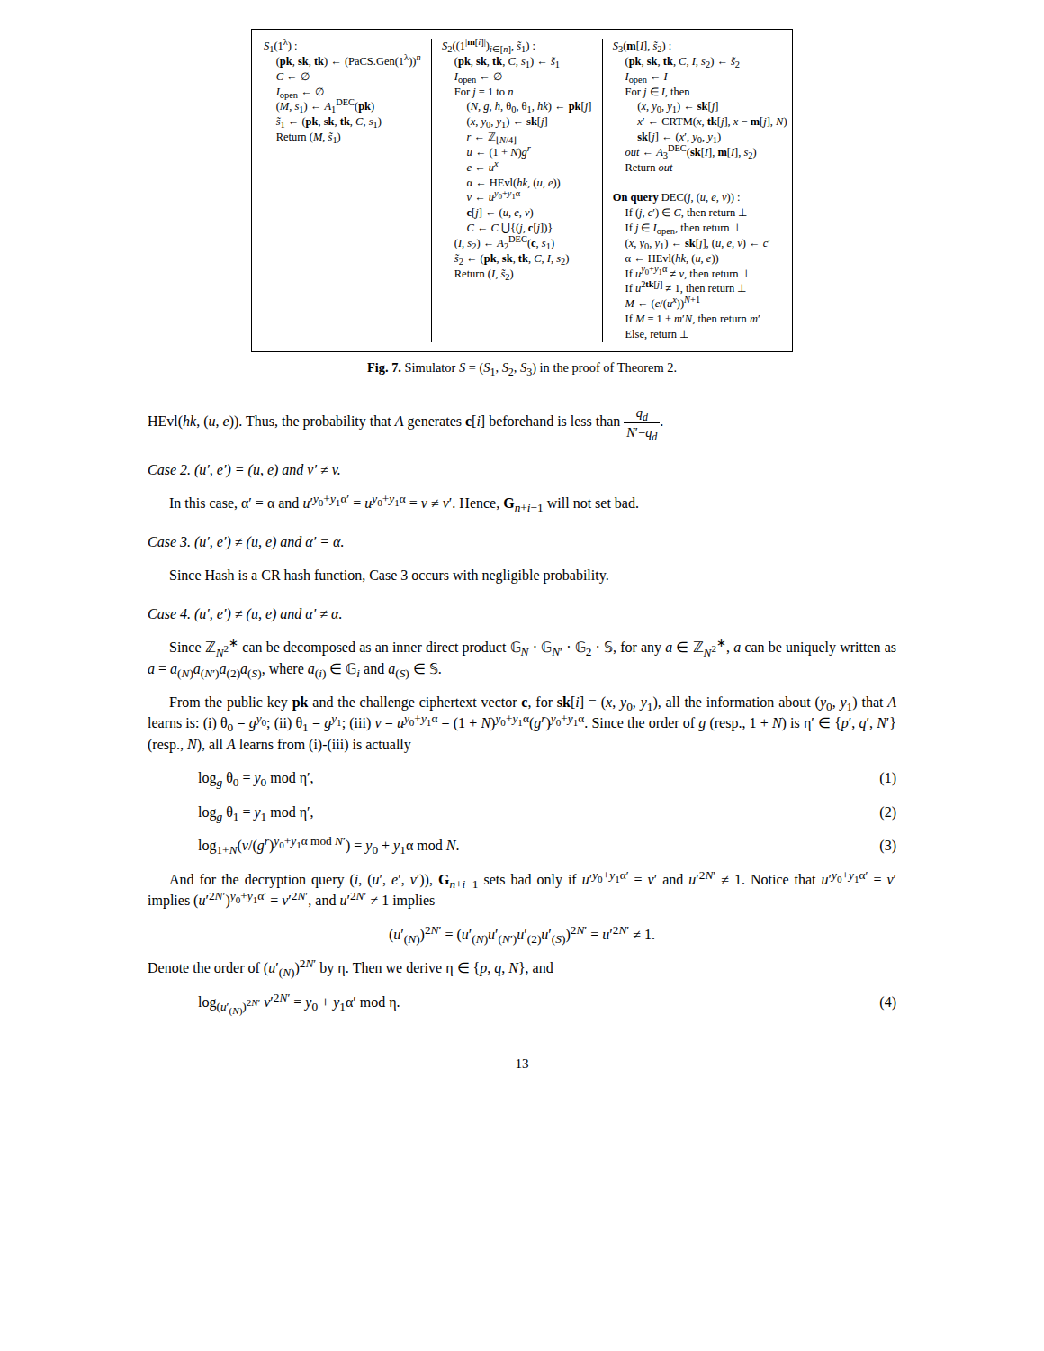| S 1 (1 λ ) : ( pk , sk , tk ) ← (PaCS.Gen(1 λ )) n C ← ∅ I open ← ∅ ( M , s 1 ) ← A 1 DEC ( pk ) s̃ 1 ← ( pk , sk , tk , C , s 1 ) Return ( M , s̃ 1 ) | S 2 ((1 / m [ i ]/ ) i ∈[ n ] , s̃ 1 ) : ( pk , sk , tk , C , s 1 ) ← s̃ 1 I open ← ∅ For j = 1 to n ( N , g , h , θ 0 , θ 1 , hk ) ← pk [ j ] ( x , y 0 , y 1 ) ← sk [ j ] r ← ℤ ⌊ N /4⌋ u ← (1 + N ) g r e ← u x α ← HEvl( hk , ( u , e )) v ← u y 0 + y 1 α c [ j ] ← ( u , e , v ) C ← C ⋃{( j , c [ j ])} ( I , s 2 ) ← A 2 DEC ( c , s 1 ) s̃ 2 ← ( pk , sk , tk , C , I , s 2 ) Return ( I , s̃ 2 ) | S 3 ( m [ I ], s̃ 2 ) : ( pk , sk , tk , C , I , s 2 ) ← s̃ 2 I open ← I For j ∈ I , then ( x , y 0 , y 1 ) ← sk [ j ] x ′ ← CRTM( x , tk [ j ], x − m [ j ], N ) sk [ j ] ← ( x ′, y 0 , y 1 ) out ← A 3 DEC ( sk [ I ], m [ I ], s 2 ) Return out On query DEC( j , ( u , e , v )) : If ( j , c ′) ∈ C , then return ⊥ If j ∈ I open , then return ⊥ ( x , y 0 , y 1 ) ← sk [ j ], ( u , e , v ) ← c ′ α ← HEvl( hk , ( u , e )) If u y 0 + y 1 α ≠ v , then return ⊥ If u 2 tk [ j ] ≠ 1, then return ⊥ M ← ( e /( u x )) N +1 If M = 1 + m ′ N , then return m ′ Else, return ⊥ |
Fig. 7. Simulator S = (S1, S2, S3) in the proof of Theorem 2.
HEvl(hk, (u, e)). Thus, the probability that A generates c[i] beforehand is less than qd N′−qd.
Case 2. (u′, e′) = (u, e) and v′ ≠ v.
In this case, α′ = α and u′y0+y1α′ = uy0+y1α = v ≠ v′. Hence, Gn+i−1 will not set bad.
Case 3. (u′, e′) ≠ (u, e) and α′ = α.
Since Hash is a CR hash function, Case 3 occurs with negligible probability.
Case 4. (u′, e′) ≠ (u, e) and α′ ≠ α.
Since ℤN2∗ can be decomposed as an inner direct product 𝔾N · 𝔾N′ · 𝔾2 · 𝕊, for any a ∈ ℤN2∗, a can be uniquely written as a = a(N)a(N′)a(2)a(S), where a(i) ∈ 𝔾i and a(S) ∈ 𝕊.
From the public key pk and the challenge ciphertext vector c, for sk[i] = (x, y0, y1), all the information about (y0, y1) that A learns is: (i) θ0 = gy0; (ii) θ1 = gy1; (iii) v = uy0+y1α = (1 + N)y0+y1α(gr)y0+y1α. Since the order of g (resp., 1 + N) is η′ ∈ {p′, q′, N′} (resp., N), all A learns from (i)-(iii) is actually
logg θ0 = y0 mod η′, (1)
logg θ1 = y1 mod η′, (2)
log1+N(v/(gr)y0+y1α mod N′) = y0 + y1α mod N. (3)
And for the decryption query (i, (u′, e′, v′)), Gn+i−1 sets bad only if u′y0+y1α′ = v′ and u′2N′ ≠ 1. Notice that u′y0+y1α′ = v′ implies (u′2N′)y0+y1α′ = v′2N′, and u′2N′ ≠ 1 implies
(u′(N))2N′ = (u′(N)u′(N′)u′(2)u′(S))2N′ = u′2N′ ≠ 1.
Denote the order of (u′(N))2N′ by η. Then we derive η ∈ {p, q, N}, and
log(u′(N))2N′ v′2N′ = y0 + y1α′ mod η. (4)
13